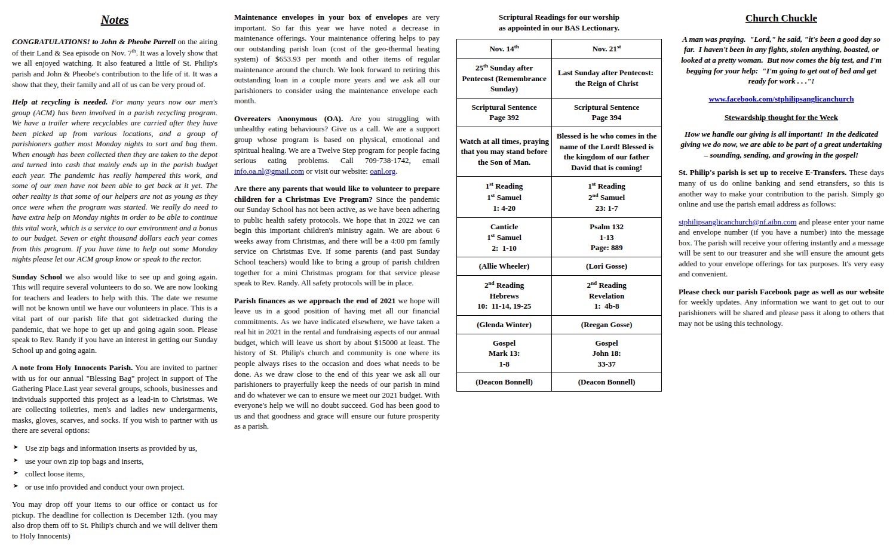Notes
CONGRATULATIONS! to John & Pheobe Parrell on the airing of their Land & Sea episode on Nov. 7th. It was a lovely show that we all enjoyed watching. It also featured a little of St. Philip's parish and John & Pheobe's contribution to the life of it. It was a show that they, their family and all of us can be very proud of.
Help at recycling is needed. For many years now our men's group (ACM) has been involved in a parish recycling program. We have a trailer where recyclables are carried after they have been picked up from various locations, and a group of parishioners gather most Monday nights to sort and bag them. When enough has been collected then they are taken to the depot and turned into cash that mainly ends up in the parish budget each year. The pandemic has really hampered this work, and some of our men have not been able to get back at it yet. The other reality is that some of our helpers are not as young as they once were when the program was started. We really do need to have extra help on Monday nights in order to be able to continue this vital work, which is a service to our environment and a bonus to our budget. Seven or eight thousand dollars each year comes from this program. If you have time to help out some Monday nights please let our ACM group know or speak to the rector.
Sunday School we also would like to see up and going again. This will require several volunteers to do so. We are now looking for teachers and leaders to help with this. The date we resume will not be known until we have our volunteers in place. This is a vital part of our parish life that got sidetracked during the pandemic, that we hope to get up and going again soon. Please speak to Rev. Randy if you have an interest in getting our Sunday School up and going again.
A note from Holy Innocents Parish. You are invited to partner with us for our annual "Blessing Bag" project in support of The Gathering Place.Last year several groups, schools, businesses and individuals supported this project as a lead-in to Christmas. We are collecting toiletries, men's and ladies new undergarments, masks, gloves, scarves, and socks. If you wish to partner with us there are several options:
Use zip bags and information inserts as provided by us,
use your own zip top bags and inserts,
collect loose items,
or use info provided and conduct your own project.
You may drop off your items to our office or contact us for pickup. The deadline for collection is December 12th. (you may also drop them off to St. Philip's church and we will deliver them to Holy Innocents)
Maintenance envelopes in your box of envelopes are very important. So far this year we have noted a decrease in maintenance offerings. Your maintenance offering helps to pay our outstanding parish loan (cost of the geo-thermal heating system) of $653.93 per month and other items of regular maintenance around the church. We look forward to retiring this outstanding loan in a couple more years and we ask all our parishioners to consider using the maintenance envelope each month.
Overeaters Anonymous (OA). Are you struggling with unhealthy eating behaviours? Give us a call. We are a support group whose program is based on physical, emotional and spiritual healing. We are a Twelve Step program for people facing serious eating problems. Call 709-738-1742, email info.oa.nl@gmail.com or visit our website: oanl.org.
Are there any parents that would like to volunteer to prepare children for a Christmas Eve Program? Since the pandemic our Sunday School has not been active, as we have been adhering to public health safety protocols. We hope that in 2022 we can begin this important children's ministry again. We are about 6 weeks away from Christmas, and there will be a 4:00 pm family service on Christmas Eve. If some parents (and past Sunday School teachers) would like to bring a group of parish children together for a mini Christmas program for that service please speak to Rev. Randy. All safety protocols will be in place.
Parish finances as we approach the end of 2021 we hope will leave us in a good position of having met all our financial commitments. As we have indicated elsewhere, we have taken a real hit in 2021 in the rental and fundraising aspects of our annual budget, which will leave us short by about $15000 at least. The history of St. Philip's church and community is one where its people always rises to the occasion and does what needs to be done. As we draw close to the end of this year we ask all our parishioners to prayerfully keep the needs of our parish in mind and do whatever we can to ensure we meet our 2021 budget. With everyone's help we will no doubt succeed. God has been good to us and that goodness and grace will ensure our future prosperity as a parish.
Scriptural Readings for our worship
as appointed in our BAS Lectionary.
| Nov. 14 th | Nov. 21 st |
| 25 th Sunday after Pentecost (Remembrance Sunday) | Last Sunday after Pentecost: the Reign of Christ |
| Scriptural Sentence Page 392 | Scriptural Sentence Page 394 |
| Watch at all times, praying that you may stand before the Son of Man. | Blessed is he who comes in the name of the Lord! Blessed is the kingdom of our father David that is coming! |
| 1 st Reading 1 st Samuel 1: 4-20 | 1 st Reading 2 nd Samuel 23: 1-7 |
| Canticle 1 st Samuel 2: 1-10 | Psalm 132 1-13 Page: 889 |
| (Allie Wheeler) | (Lori Gosse) |
| 2 nd Reading Hebrews 10: 11-14, 19-25 | 2 nd Reading Revelation 1: 4b-8 |
| (Glenda Winter) | (Reegan Gosse) |
| Gospel Mark 13: 1-8 | Gospel John 18: 33-37 |
| (Deacon Bonnell) | (Deacon Bonnell) |
Church Chuckle
A man was praying. "Lord," he said, "it's been a good day so far. I haven't been in any fights, stolen anything, boasted, or looked at a pretty woman. But now comes the big test, and I'm begging for your help: "I'm going to get out of bed and get ready for work . . ."!
www.facebook.com/stphilipsanglicanchurch
Stewardship thought for the Week
How we handle our giving is all important! In the dedicated giving we do now, we are able to be part of a great undertaking – sounding, sending, and growing in the gospel!
St. Philip's parish is set up to receive E-Transfers. These days many of us do online banking and send etransfers, so this is another way to make your contribution to the parish. Simply go online and use the parish email address as follows:
stphilipsanglicanchurch@nf.aibn.com and please enter your name and envelope number (if you have a number) into the message box. The parish will receive your offering instantly and a message will be sent to our treasurer and she will ensure the amount gets added to your envelope offerings for tax purposes. It's very easy and convenient.
Please check our parish Facebook page as well as our website for weekly updates. Any information we want to get out to our parishioners will be shared and please pass it along to others that may not be using this technology.